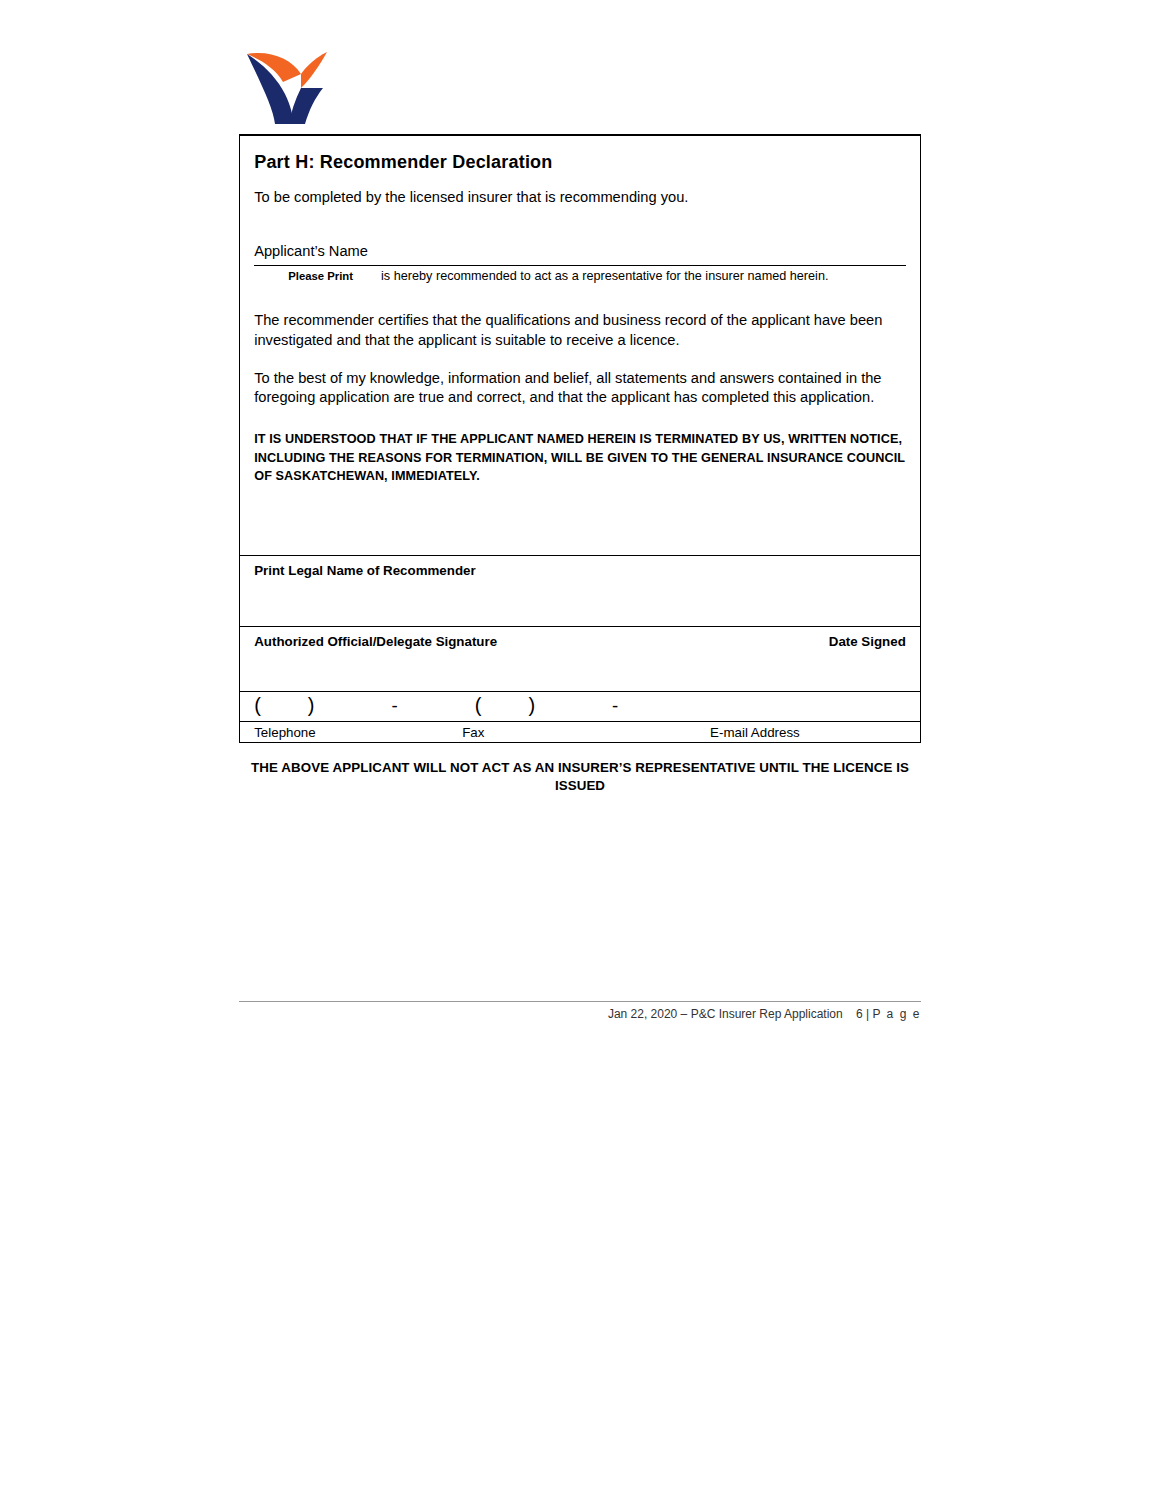Logo
Part H: Recommender Declaration
To be completed by the licensed insurer that is recommending you.
Applicant’s Name
Please Print is hereby recommended to act as a representative for the insurer named herein.
The recommender certifies that the qualifications and business record of the applicant have been investigated and that the applicant is suitable to receive a licence.
To the best of my knowledge, information and belief, all statements and answers contained in the foregoing application are true and correct, and that the applicant has completed this application.
IT IS UNDERSTOOD THAT IF THE APPLICANT NAMED HEREIN IS TERMINATED BY US, WRITTEN NOTICE, INCLUDING THE REASONS FOR TERMINATION, WILL BE GIVEN TO THE GENERAL INSURANCE COUNCIL OF SASKATCHEWAN, IMMEDIATELY.
Print Legal Name of Recommender
Authorized Official/Delegate Signature Date Signed
( ) - ( ) -
Telephone
Fax
E-mail Address
THE ABOVE APPLICANT WILL NOT ACT AS AN INSURER’S REPRESENTATIVE UNTIL THE LICENCE IS ISSUED
Jan 22, 2020 – P&C Insurer Rep Application 6 | P a g e